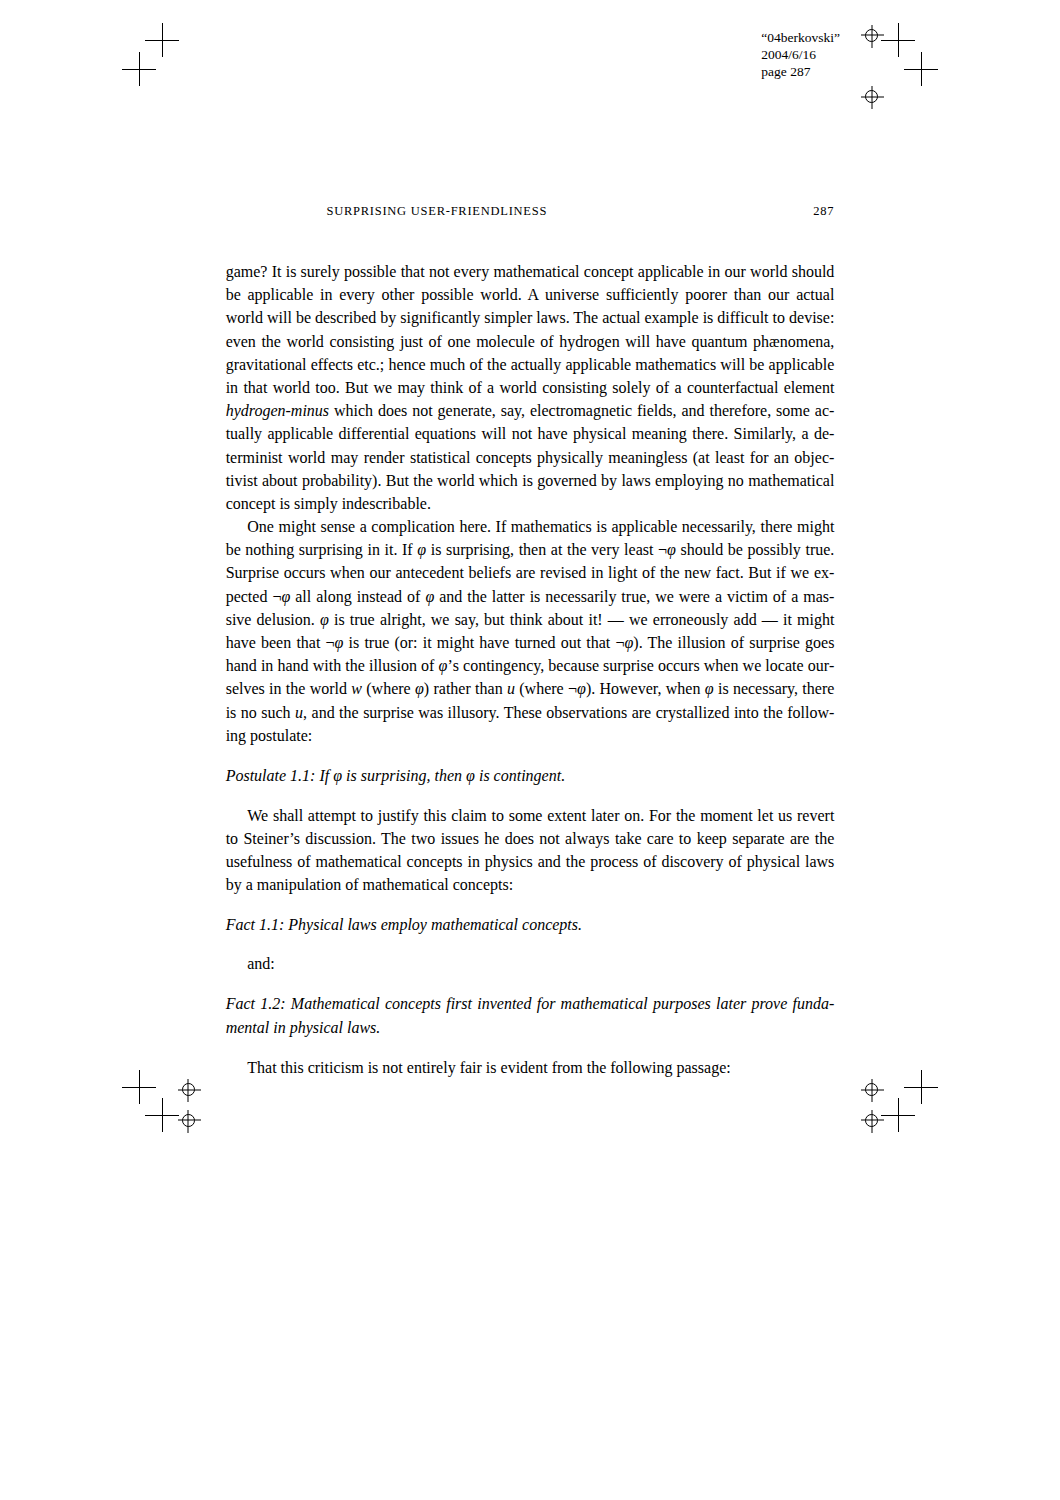“04berkovski”
2004/6/16
page 287
Surprising User-Friendliness 287
game? It is surely possible that not every mathematical concept applicable in our world should be applicable in every other possible world. A universe sufficiently poorer than our actual world will be described by significantly simpler laws. The actual example is difficult to devise: even the world consisting just of one molecule of hydrogen will have quantum phænomena, gravitational effects etc.; hence much of the actually applicable mathematics will be applicable in that world too. But we may think of a world consisting solely of a counterfactual element hydrogen-minus which does not generate, say, electromagnetic fields, and therefore, some actually applicable differential equations will not have physical meaning there. Similarly, a determinist world may render statistical concepts physically meaningless (at least for an objectivist about probability). But the world which is governed by laws employing no mathematical concept is simply indescribable.
One might sense a complication here. If mathematics is applicable necessarily, there might be nothing surprising in it. If φ is surprising, then at the very least ¬φ should be possibly true. Surprise occurs when our antecedent beliefs are revised in light of the new fact. But if we expected ¬φ all along instead of φ and the latter is necessarily true, we were a victim of a massive delusion. φ is true alright, we say, but think about it! — we erroneously add — it might have been that ¬φ is true (or: it might have turned out that ¬φ). The illusion of surprise goes hand in hand with the illusion of φ’s contingency, because surprise occurs when we locate ourselves in the world w (where φ) rather than u (where ¬φ). However, when φ is necessary, there is no such u, and the surprise was illusory. These observations are crystallized into the following postulate:
Postulate 1.1: If φ is surprising, then φ is contingent.
We shall attempt to justify this claim to some extent later on. For the moment let us revert to Steiner’s discussion. The two issues he does not always take care to keep separate are the usefulness of mathematical concepts in physics and the process of discovery of physical laws by a manipulation of mathematical concepts:
Fact 1.1: Physical laws employ mathematical concepts.
and:
Fact 1.2: Mathematical concepts first invented for mathematical purposes later prove fundamental in physical laws.
That this criticism is not entirely fair is evident from the following passage: